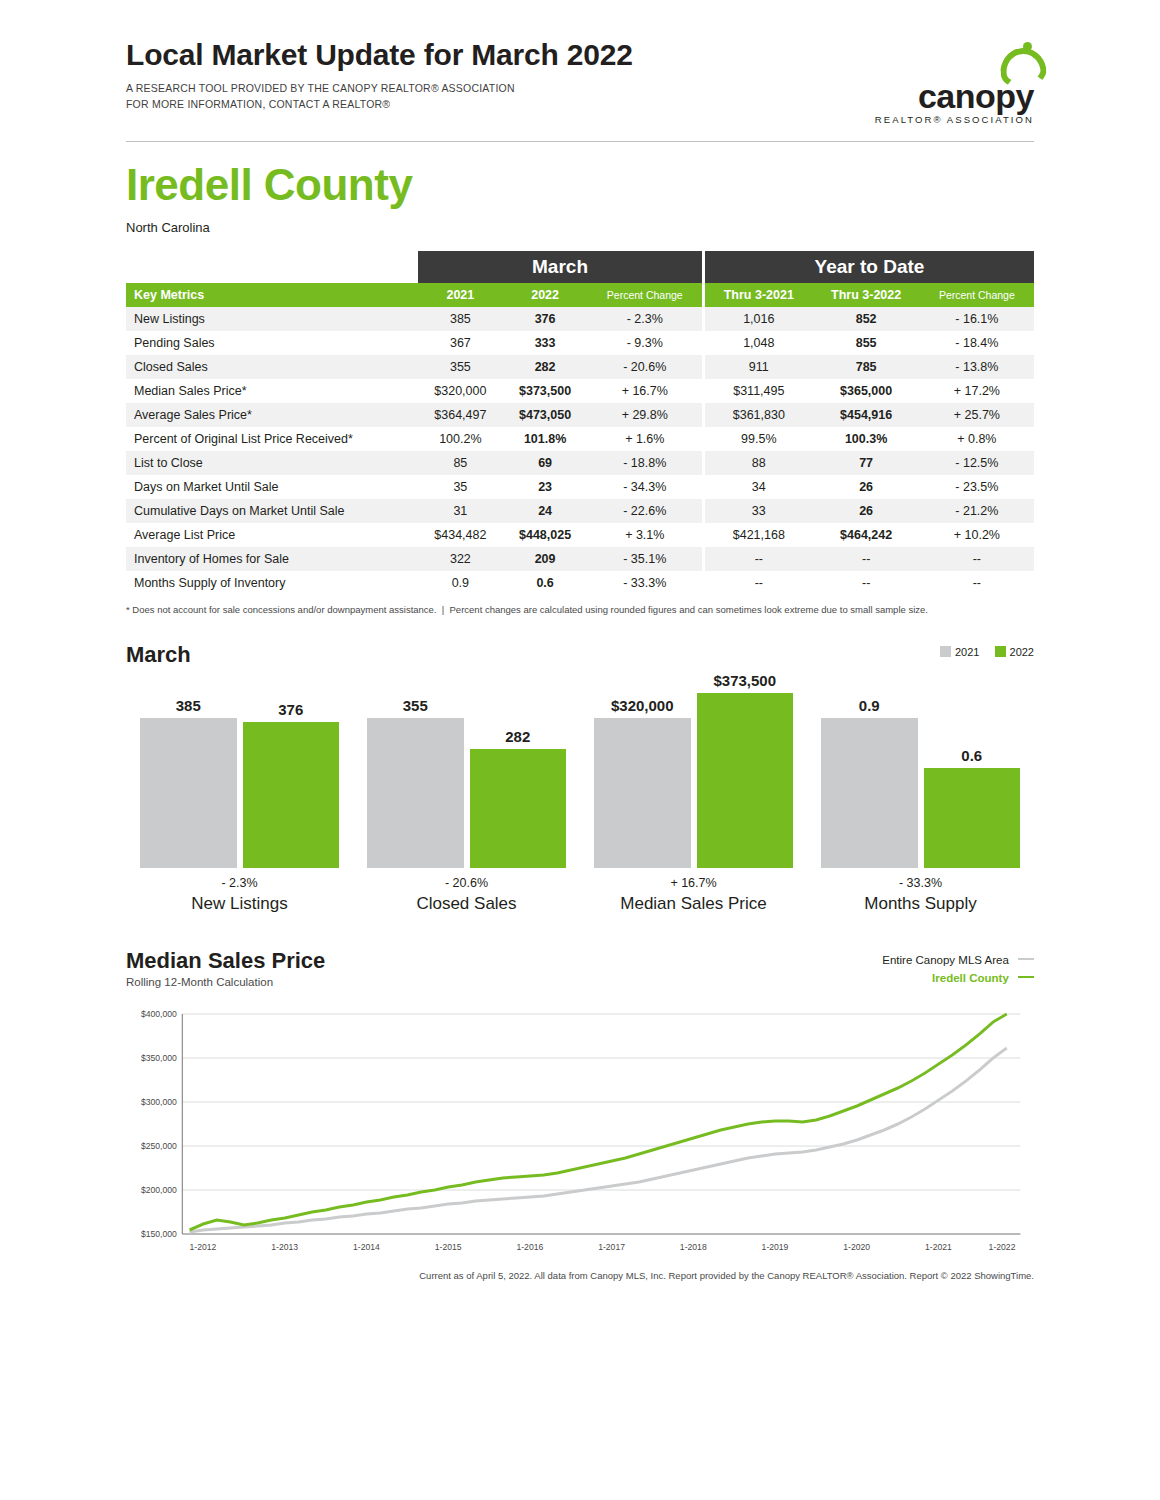Local Market Update for March 2022
A Research Tool Provided by the Canopy REALTOR® Association
For more information, contact a REALTOR®
canopy REALTOR® ASSOCIATION
Iredell County
North Carolina
| | March | Year to Date |
| --- | --- | --- |
| Key Metrics | 2021 | 2022 | Percent Change | Thru 3-2021 | Thru 3-2022 | Percent Change |
| New Listings | 385 | 376 | - 2.3% | 1,016 | 852 | - 16.1% |
| Pending Sales | 367 | 333 | - 9.3% | 1,048 | 855 | - 18.4% |
| Closed Sales | 355 | 282 | - 20.6% | 911 | 785 | - 13.8% |
| Median Sales Price* | $320,000 | $373,500 | + 16.7% | $311,495 | $365,000 | + 17.2% |
| Average Sales Price* | $364,497 | $473,050 | + 29.8% | $361,830 | $454,916 | + 25.7% |
| Percent of Original List Price Received* | 100.2% | 101.8% | + 1.6% | 99.5% | 100.3% | + 0.8% |
| List to Close | 85 | 69 | - 18.8% | 88 | 77 | - 12.5% |
| Days on Market Until Sale | 35 | 23 | - 34.3% | 34 | 26 | - 23.5% |
| Cumulative Days on Market Until Sale | 31 | 24 | - 22.6% | 33 | 26 | - 21.2% |
| Average List Price | $434,482 | $448,025 | + 3.1% | $421,168 | $464,242 | + 10.2% |
| Inventory of Homes for Sale | 322 | 209 | - 35.1% | -- | -- | -- |
| Months Supply of Inventory | 0.9 | 0.6 | - 33.3% | -- | -- | -- |
* Does not account for sale concessions and/or downpayment assistance. | Percent changes are calculated using rounded figures and can sometimes look extreme due to small sample size.
March
2021 2022
385
376
- 2.3%
New Listings
355
282
- 20.6%
Closed Sales
$320,000
$373,500
+ 16.7%
Median Sales Price
0.9
0.6
- 33.3%
Months Supply
Median Sales Price
Rolling 12-Month Calculation
Entire Canopy MLS Area
Iredell County
$400,000 $350,000 $300,000 $250,000 $200,000 $150,000 1-2012 1-2013 1-2014 1-2015 1-2016 1-2017 1-2018 1-2019 1-2020 1-2021 1-2022
Current as of April 5, 2022. All data from Canopy MLS, Inc. Report provided by the Canopy REALTOR® Association. Report © 2022 ShowingTime.